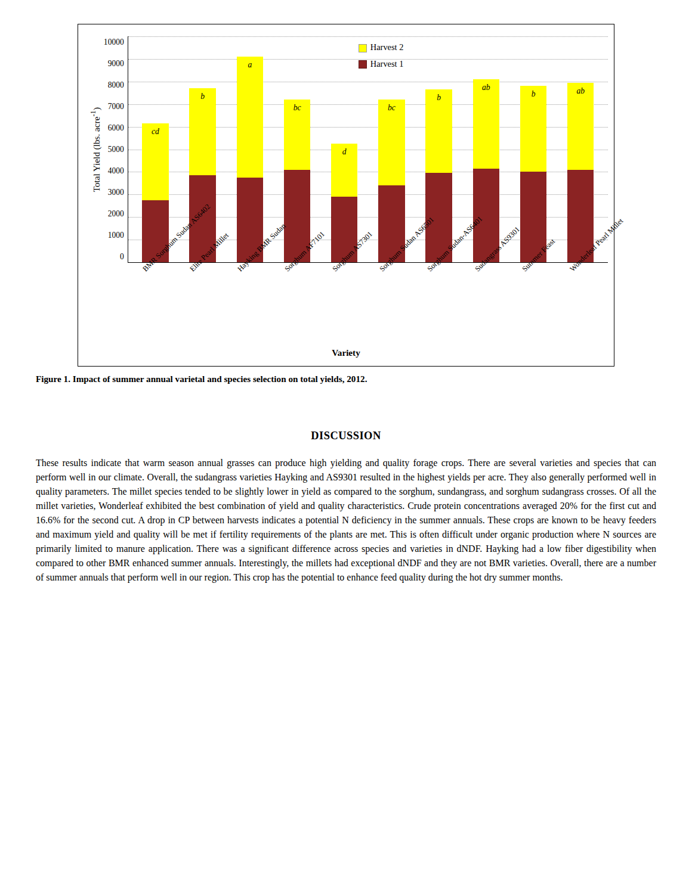Total Yield (lbs. acre-1)
10000
9000
8000
7000
6000
5000
4000
3000
2000
1000
0
Harvest 2
Harvest 1
cd
b
a
bc
d
bc
b
ab
b
ab
BMR Sorghum Sudan AS6402
Elite Pearl Millet
Hayking BMR Sudan
Sorghum AF7101
Sorghum AS7301
Sorghum Sudan AS6501
Sorghum Sudan-AS6401
Sudangrass AS9301
Summer Feast
Wonderleaf Pearl Millet
Variety
Figure 1. Impact of summer annual varietal and species selection on total yields, 2012.
DISCUSSION
These results indicate that warm season annual grasses can produce high yielding and quality forage crops. There are several varieties and species that can perform well in our climate. Overall, the sudangrass varieties Hayking and AS9301 resulted in the highest yields per acre. They also generally performed well in quality parameters. The millet species tended to be slightly lower in yield as compared to the sorghum, sundangrass, and sorghum sudangrass crosses. Of all the millet varieties, Wonderleaf exhibited the best combination of yield and quality characteristics. Crude protein concentrations averaged 20% for the first cut and 16.6% for the second cut. A drop in CP between harvests indicates a potential N deficiency in the summer annuals. These crops are known to be heavy feeders and maximum yield and quality will be met if fertility requirements of the plants are met. This is often difficult under organic production where N sources are primarily limited to manure application. There was a significant difference across species and varieties in dNDF. Hayking had a low fiber digestibility when compared to other BMR enhanced summer annuals. Interestingly, the millets had exceptional dNDF and they are not BMR varieties. Overall, there are a number of summer annuals that perform well in our region. This crop has the potential to enhance feed quality during the hot dry summer months.